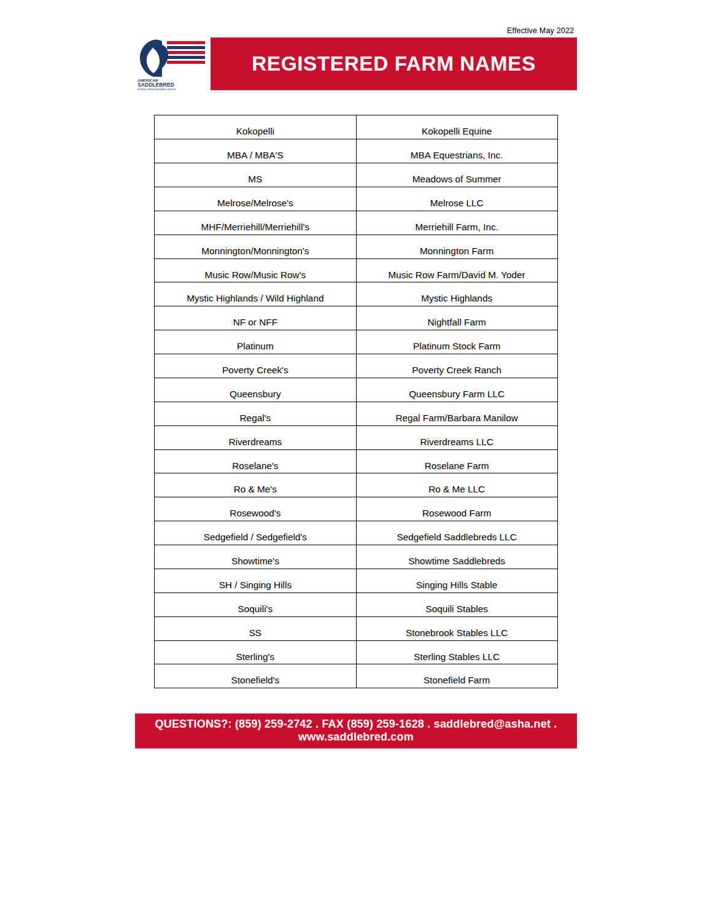Effective May 2022
AMERICAN SADDLEBRED HORSE & BREEDERS ASSOCIATION
REGISTERED FARM NAMES
| Kokopelli | Kokopelli Equine |
| MBA / MBA'S | MBA Equestrians, Inc. |
| MS | Meadows of Summer |
| Melrose/Melrose's | Melrose LLC |
| MHF/Merriehill/Merriehill's | Merriehill Farm, Inc. |
| Monnington/Monnington's | Monnington Farm |
| Music Row/Music Row's | Music Row Farm/David M. Yoder |
| Mystic Highlands / Wild Highland | Mystic Highlands |
| NF or NFF | Nightfall Farm |
| Platinum | Platinum Stock Farm |
| Poverty Creek's | Poverty Creek Ranch |
| Queensbury | Queensbury Farm LLC |
| Regal's | Regal Farm/Barbara Manilow |
| Riverdreams | Riverdreams LLC |
| Roselane's | Roselane Farm |
| Ro & Me's | Ro & Me LLC |
| Rosewood's | Rosewood Farm |
| Sedgefield / Sedgefield's | Sedgefield Saddlebreds LLC |
| Showtime's | Showtime Saddlebreds |
| SH / Singing Hills | Singing Hills Stable |
| Soquili's | Soquili Stables |
| SS | Stonebrook Stables LLC |
| Sterling's | Sterling Stables LLC |
| Stonefield's | Stonefield Farm |
QUESTIONS?: (859) 259-2742 . FAX (859) 259-1628 . saddlebred@asha.net . www.saddlebred.com